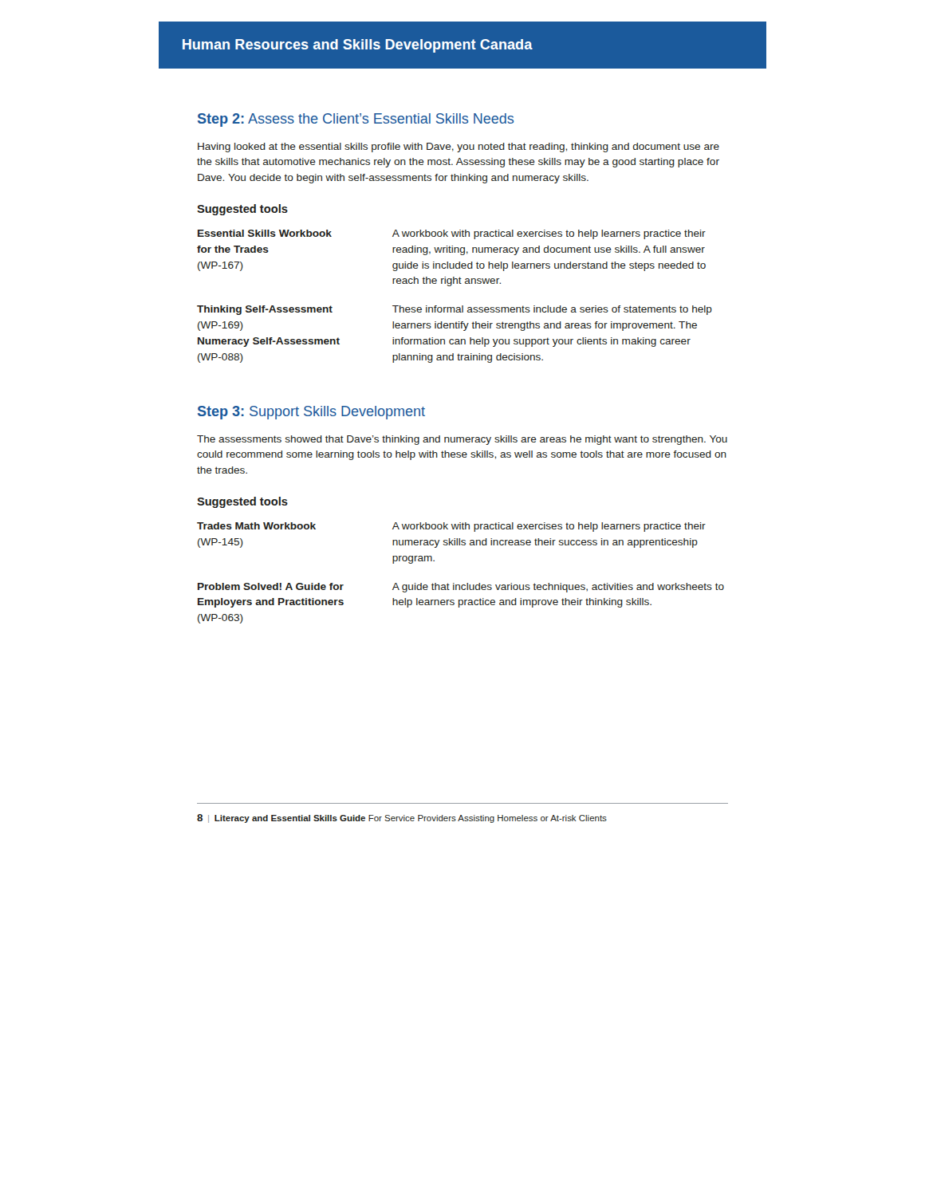Human Resources and Skills Development Canada
Step 2: Assess the Client’s Essential Skills Needs
Having looked at the essential skills profile with Dave, you noted that reading, thinking and document use are the skills that automotive mechanics rely on the most. Assessing these skills may be a good starting place for Dave. You decide to begin with self-assessments for thinking and numeracy skills.
Suggested tools
| Essential Skills Workbook for the Trades (WP-167) | A workbook with practical exercises to help learners practice their reading, writing, numeracy and document use skills. A full answer guide is included to help learners understand the steps needed to reach the right answer. |
| Thinking Self-Assessment (WP-169) Numeracy Self-Assessment (WP-088) | These informal assessments include a series of statements to help learners identify their strengths and areas for improvement. The information can help you support your clients in making career planning and training decisions. |
Step 3: Support Skills Development
The assessments showed that Dave’s thinking and numeracy skills are areas he might want to strengthen. You could recommend some learning tools to help with these skills, as well as some tools that are more focused on the trades.
Suggested tools
| Trades Math Workbook (WP-145) | A workbook with practical exercises to help learners practice their numeracy skills and increase their success in an apprenticeship program. |
| Problem Solved! A Guide for Employers and Practitioners (WP-063) | A guide that includes various techniques, activities and worksheets to help learners practice and improve their thinking skills. |
8|Literacy and Essential Skills Guide For Service Providers Assisting Homeless or At-risk Clients